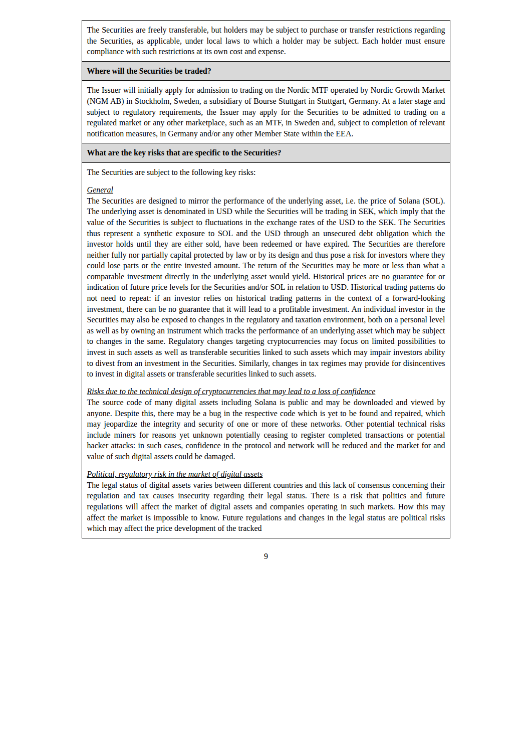| The Securities are freely transferable, but holders may be subject to purchase or transfer restrictions regarding the Securities, as applicable, under local laws to which a holder may be subject. Each holder must ensure compliance with such restrictions at its own cost and expense. |
| Where will the Securities be traded? |
| The Issuer will initially apply for admission to trading on the Nordic MTF operated by Nordic Growth Market (NGM AB) in Stockholm, Sweden, a subsidiary of Bourse Stuttgart in Stuttgart, Germany. At a later stage and subject to regulatory requirements, the Issuer may apply for the Securities to be admitted to trading on a regulated market or any other marketplace, such as an MTF, in Sweden and, subject to completion of relevant notification measures, in Germany and/or any other Member State within the EEA. |
| What are the key risks that are specific to the Securities? |
| The Securities are subject to the following key risks: General The Securities are designed to mirror the performance of the underlying asset, i.e. the price of Solana (SOL). The underlying asset is denominated in USD while the Securities will be trading in SEK, which imply that the value of the Securities is subject to fluctuations in the exchange rates of the USD to the SEK. The Securities thus represent a synthetic exposure to SOL and the USD through an unsecured debt obligation which the investor holds until they are either sold, have been redeemed or have expired. The Securities are therefore neither fully nor partially capital protected by law or by its design and thus pose a risk for investors where they could lose parts or the entire invested amount. The return of the Securities may be more or less than what a comparable investment directly in the underlying asset would yield. Historical prices are no guarantee for or indication of future price levels for the Securities and/or SOL in relation to USD. Historical trading patterns do not need to repeat: if an investor relies on historical trading patterns in the context of a forward-looking investment, there can be no guarantee that it will lead to a profitable investment. An individual investor in the Securities may also be exposed to changes in the regulatory and taxation environment, both on a personal level as well as by owning an instrument which tracks the performance of an underlying asset which may be subject to changes in the same. Regulatory changes targeting cryptocurrencies may focus on limited possibilities to invest in such assets as well as transferable securities linked to such assets which may impair investors ability to divest from an investment in the Securities. Similarly, changes in tax regimes may provide for disincentives to invest in digital assets or transferable securities linked to such assets. Risks due to the technical design of cryptocurrencies that may lead to a loss of confidence The source code of many digital assets including Solana is public and may be downloaded and viewed by anyone. Despite this, there may be a bug in the respective code which is yet to be found and repaired, which may jeopardize the integrity and security of one or more of these networks. Other potential technical risks include miners for reasons yet unknown potentially ceasing to register completed transactions or potential hacker attacks: in such cases, confidence in the protocol and network will be reduced and the market for and value of such digital assets could be damaged. Political, regulatory risk in the market of digital assets The legal status of digital assets varies between different countries and this lack of consensus concerning their regulation and tax causes insecurity regarding their legal status. There is a risk that politics and future regulations will affect the market of digital assets and companies operating in such markets. How this may affect the market is impossible to know. Future regulations and changes in the legal status are political risks which may affect the price development of the tracked |
9